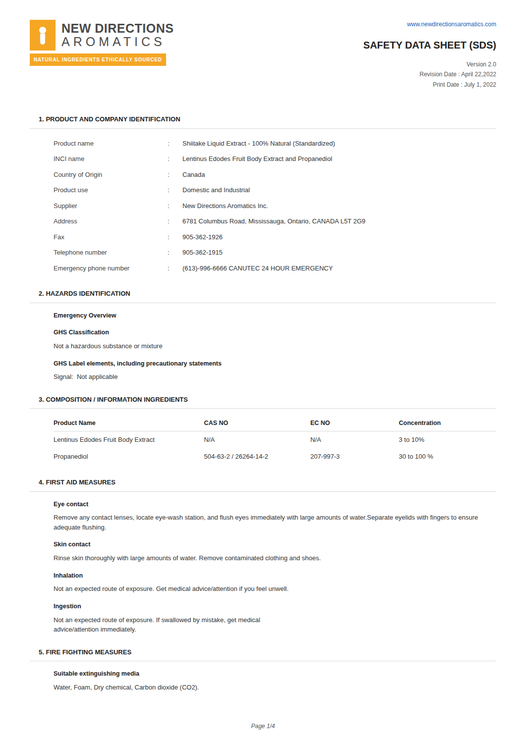NEW DIRECTIONS
AROMATICS
NATURAL INGREDIENTS ETHICALLY SOURCED
www.newdirectionsaromatics.com
SAFETY DATA SHEET (SDS)
Version 2.0
Revision Date : April 22,2022
Print Date : July 1, 2022
1. PRODUCT AND COMPANY IDENTIFICATION
| Product name | : | Shiitake Liquid Extract - 100% Natural (Standardized) |
| INCI name | : | Lentinus Edodes Fruit Body Extract and Propanediol |
| Country of Origin | : | Canada |
| Product use | : | Domestic and Industrial |
| Supplier | : | New Directions Aromatics Inc. |
| Address | : | 6781 Columbus Road, Mississauga, Ontario, CANADA L5T 2G9 |
| Fax | : | 905-362-1926 |
| Telephone number | : | 905-362-1915 |
| Emergency phone number | : | (613)-996-6666 CANUTEC 24 HOUR EMERGENCY |
2. HAZARDS IDENTIFICATION
Emergency Overview
GHS Classification
Not a hazardous substance or mixture
GHS Label elements, including precautionary statements
Signal: Not applicable
3. COMPOSITION / INFORMATION INGREDIENTS
| Product Name | CAS NO | EC NO | Concentration |
| --- | --- | --- | --- |
| Lentinus Edodes Fruit Body Extract | N/A | N/A | 3 to 10% |
| Propanediol | 504-63-2 / 26264-14-2 | 207-997-3 | 30 to 100 % |
4. FIRST AID MEASURES
Eye contact
Remove any contact lenses, locate eye-wash station, and flush eyes immediately with large amounts of water.Separate eyelids with fingers to ensure adequate flushing.
Skin contact
Rinse skin thoroughly with large amounts of water. Remove contaminated clothing and shoes.
Inhalation
Not an expected route of exposure. Get medical advice/attention if you feel unwell.
Ingestion
Not an expected route of exposure. If swallowed by mistake, get medical
advice/attention immediately.
5. FIRE FIGHTING MEASURES
Suitable extinguishing media
Water, Foam, Dry chemical, Carbon dioxide (CO2).
Page 1/4